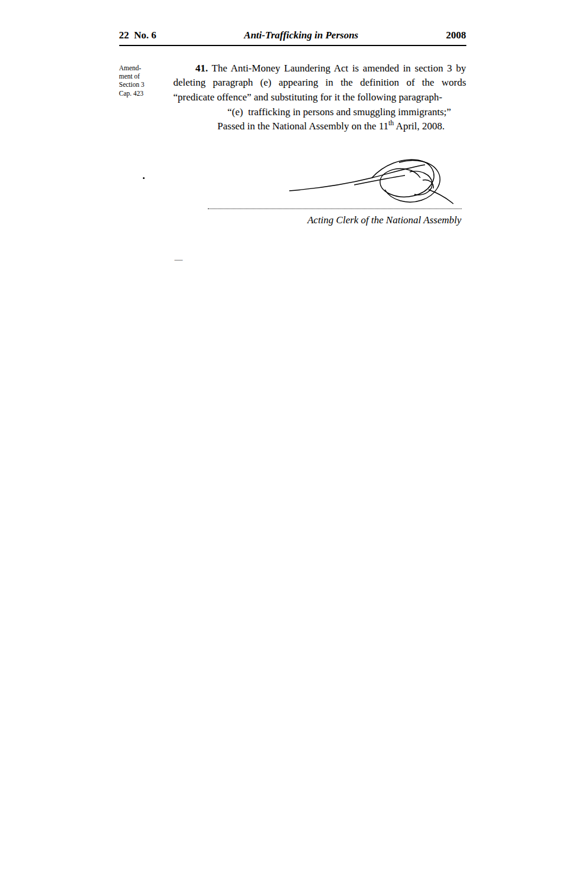22 No. 6 Anti-Trafficking in Persons 2008
Amend-
ment of
Section 3
Cap. 423
41. The Anti-Money Laundering Act is amended in section 3 by deleting paragraph (e) appearing in the definition of the words “predicate offence” and substituting for it the following paragraph-
“(e) trafficking in persons and smuggling immigrants;”
Passed in the National Assembly on the 11th April, 2008.
Acting Clerk of the National Assembly
—